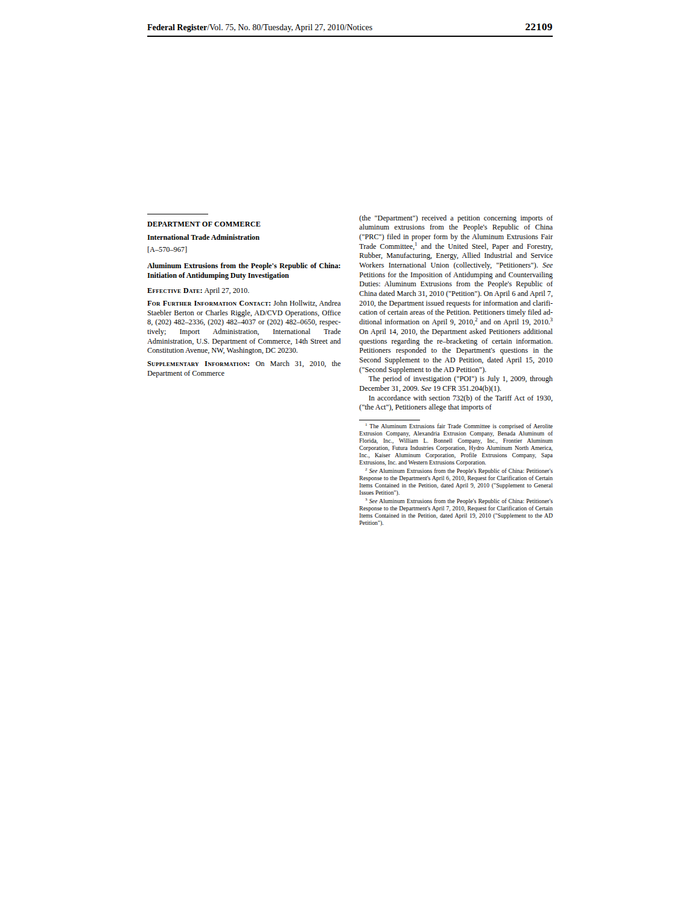Federal Register/Vol. 75, No. 80/Tuesday, April 27, 2010/Notices
22109
DEPARTMENT OF COMMERCE
International Trade Administration
[A–570–967]
Aluminum Extrusions from the People's Republic of China: Initiation of Antidumping Duty Investigation
Effective Date: April 27, 2010.
For Further Information Contact: John Hollwitz, Andrea Staebler Berton or Charles Riggle, AD/CVD Operations, Office 8, (202) 482–2336, (202) 482–4037 or (202) 482–0650, respectively; Import Administration, International Trade Administration, U.S. Department of Commerce, 14th Street and Constitution Avenue, NW, Washington, DC 20230.
Supplementary Information: On March 31, 2010, the Department of Commerce
(the "Department") received a petition concerning imports of aluminum extrusions from the People's Republic of China ("PRC") filed in proper form by the Aluminum Extrusions Fair Trade Committee,1 and the United Steel, Paper and Forestry, Rubber, Manufacturing, Energy, Allied Industrial and Service Workers International Union (collectively, "Petitioners"). See Petitions for the Imposition of Antidumping and Countervailing Duties: Aluminum Extrusions from the People's Republic of China dated March 31, 2010 ("Petition"). On April 6 and April 7, 2010, the Department issued requests for information and clarification of certain areas of the Petition. Petitioners timely filed additional information on April 9, 2010,2 and on April 19, 2010.3 On April 14, 2010, the Department asked Petitioners additional questions regarding the re–bracketing of certain information. Petitioners responded to the Department's questions in the Second Supplement to the AD Petition, dated April 15, 2010 ("Second Supplement to the AD Petition").
The period of investigation ("POI") is July 1, 2009, through December 31, 2009. See 19 CFR 351.204(b)(1).
In accordance with section 732(b) of the Tariff Act of 1930, ("the Act"), Petitioners allege that imports of
1 The Aluminum Extrusions fair Trade Committee is comprised of Aerolite Extrusion Company, Alexandria Extrusion Company, Benada Aluminum of Florida, Inc., William L. Bonnell Company, Inc., Frontier Aluminum Corporation, Futura Industries Corporation, Hydro Aluminum North America, Inc., Kaiser Aluminum Corporation, Profile Extrusions Company, Sapa Extrusions, Inc. and Western Extrusions Corporation.
2 See Aluminum Extrusions from the People's Republic of China: Petitioner's Response to the Department's April 6, 2010, Request for Clarification of Certain Items Contained in the Petition, dated April 9, 2010 ("Supplement to General Issues Petition").
3 See Aluminum Extrusions from the People's Republic of China: Petitioner's Response to the Department's April 7, 2010, Request for Clarification of Certain Items Contained in the Petition, dated April 19, 2010 ("Supplement to the AD Petition").